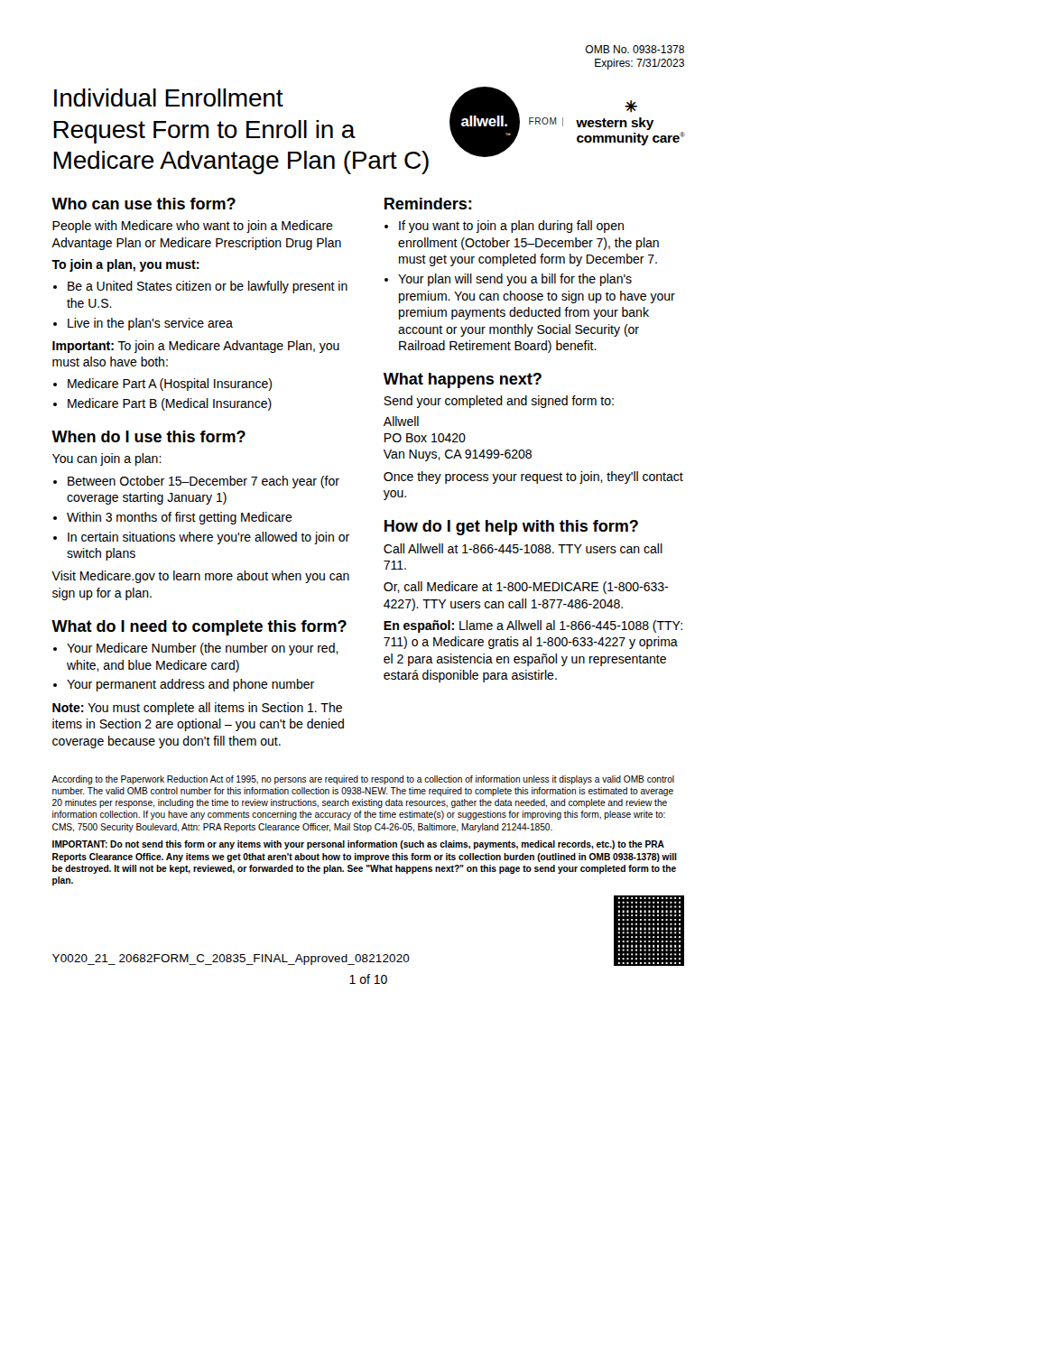OMB No. 0938-1378
Expires: 7/31/2023
Individual Enrollment
Request Form to Enroll in a
Medicare Advantage Plan (Part C)
allwell.™
FROM
✳western sky
community care®
Who can use this form?
People with Medicare who want to join a Medicare Advantage Plan or Medicare Prescription Drug Plan
To join a plan, you must:
Be a United States citizen or be lawfully present in the U.S.
Live in the plan's service area
Important: To join a Medicare Advantage Plan, you must also have both:
Medicare Part A (Hospital Insurance)
Medicare Part B (Medical Insurance)
When do I use this form?
You can join a plan:
Between October 15–December 7 each year (for coverage starting January 1)
Within 3 months of first getting Medicare
In certain situations where you're allowed to join or switch plans
Visit Medicare.gov to learn more about when you can sign up for a plan.
What do I need to complete this form?
Your Medicare Number (the number on your red, white, and blue Medicare card)
Your permanent address and phone number
Note: You must complete all items in Section 1. The items in Section 2 are optional – you can't be denied coverage because you don't fill them out.
Reminders:
If you want to join a plan during fall open enrollment (October 15–December 7), the plan must get your completed form by December 7.
Your plan will send you a bill for the plan's premium. You can choose to sign up to have your premium payments deducted from your bank account or your monthly Social Security (or Railroad Retirement Board) benefit.
What happens next?
Send your completed and signed form to:
Allwell
PO Box 10420
Van Nuys, CA 91499-6208
Once they process your request to join, they'll contact you.
How do I get help with this form?
Call Allwell at 1-866-445-1088. TTY users can call 711.
Or, call Medicare at 1-800-MEDICARE (1-800-633-4227). TTY users can call 1-877-486-2048.
En español: Llame a Allwell al 1-866-445-1088 (TTY: 711) o a Medicare gratis al 1-800-633-4227 y oprima el 2 para asistencia en español y un representante estará disponible para asistirle.
According to the Paperwork Reduction Act of 1995, no persons are required to respond to a collection of information unless it displays a valid OMB control number. The valid OMB control number for this information collection is 0938-NEW. The time required to complete this information is estimated to average 20 minutes per response, including the time to review instructions, search existing data resources, gather the data needed, and complete and review the information collection. If you have any comments concerning the accuracy of the time estimate(s) or suggestions for improving this form, please write to: CMS, 7500 Security Boulevard, Attn: PRA Reports Clearance Officer, Mail Stop C4-26-05, Baltimore, Maryland 21244-1850.
IMPORTANT: Do not send this form or any items with your personal information (such as claims, payments, medical records, etc.) to the PRA Reports Clearance Office. Any items we get 0that aren't about how to improve this form or its collection burden (outlined in OMB 0938-1378) will be destroyed. It will not be kept, reviewed, or forwarded to the plan. See "What happens next?" on this page to send your completed form to the plan.
Y0020_21_ 20682FORM_C_20835_FINAL_Approved_08212020
1 of 10